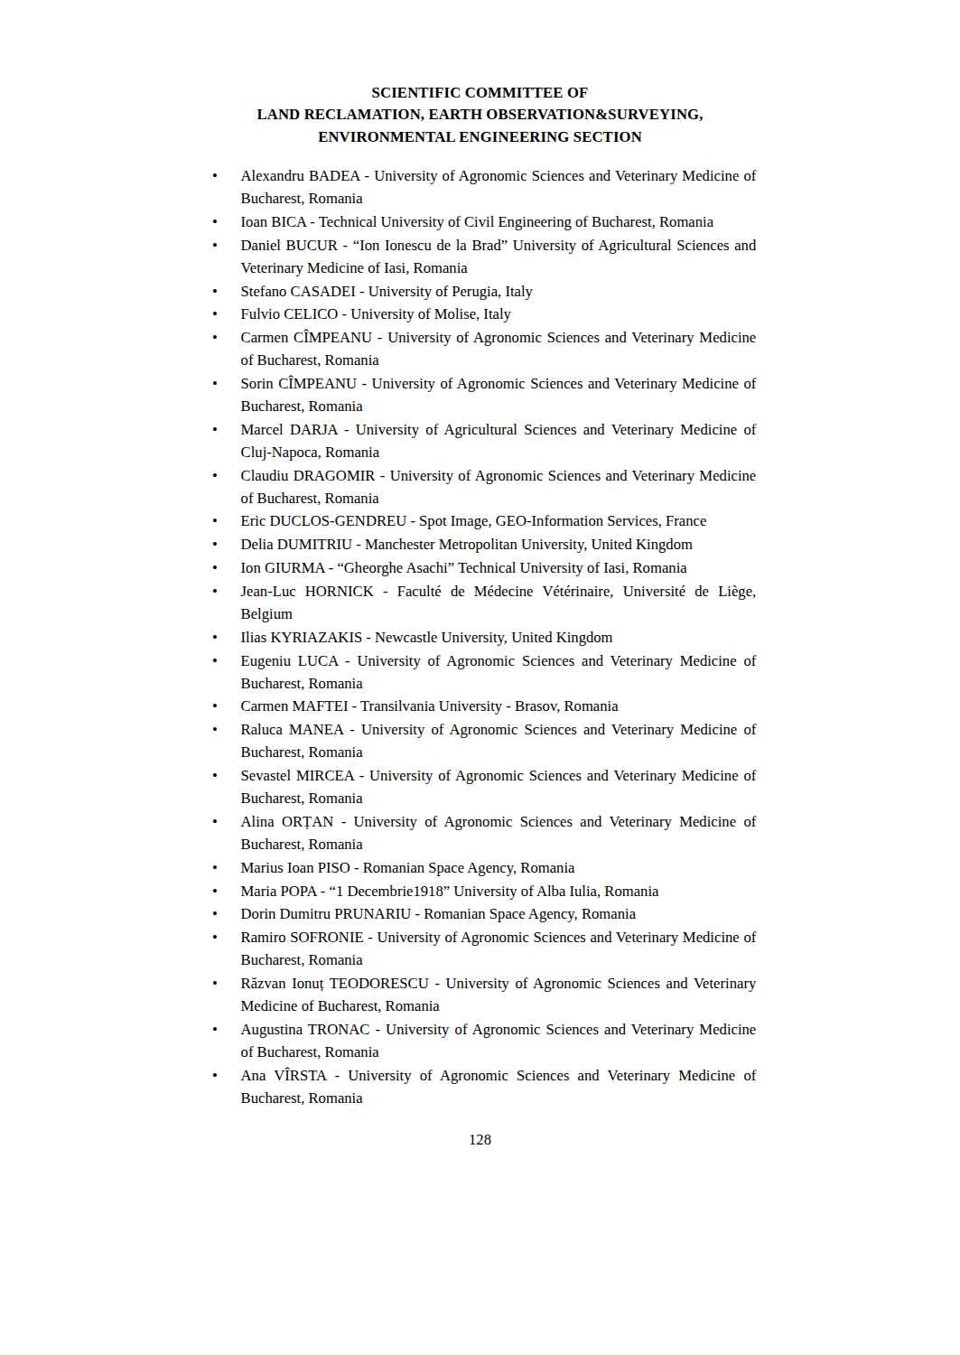Scientific Committee of
Land Reclamation, Earth Observation&Surveying,
Environmental Engineering Section
Alexandru BADEA - University of Agronomic Sciences and Veterinary Medicine of Bucharest, Romania
Ioan BICA - Technical University of Civil Engineering of Bucharest, Romania
Daniel BUCUR - “Ion Ionescu de la Brad” University of Agricultural Sciences and Veterinary Medicine of Iasi, Romania
Stefano CASADEI - University of Perugia, Italy
Fulvio CELICO - University of Molise, Italy
Carmen CÎMPEANU - University of Agronomic Sciences and Veterinary Medicine of Bucharest, Romania
Sorin CÎMPEANU - University of Agronomic Sciences and Veterinary Medicine of Bucharest, Romania
Marcel DARJA - University of Agricultural Sciences and Veterinary Medicine of Cluj-Napoca, Romania
Claudiu DRAGOMIR - University of Agronomic Sciences and Veterinary Medicine of Bucharest, Romania
Eric DUCLOS-GENDREU - Spot Image, GEO-Information Services, France
Delia DUMITRIU - Manchester Metropolitan University, United Kingdom
Ion GIURMA - “Gheorghe Asachi” Technical University of Iasi, Romania
Jean-Luc HORNICK - Faculté de Médecine Vétérinaire, Université de Liège, Belgium
Ilias KYRIAZAKIS - Newcastle University, United Kingdom
Eugeniu LUCA - University of Agronomic Sciences and Veterinary Medicine of Bucharest, Romania
Carmen MAFTEI - Transilvania University - Brasov, Romania
Raluca MANEA - University of Agronomic Sciences and Veterinary Medicine of Bucharest, Romania
Sevastel MIRCEA - University of Agronomic Sciences and Veterinary Medicine of Bucharest, Romania
Alina ORȚAN - University of Agronomic Sciences and Veterinary Medicine of Bucharest, Romania
Marius Ioan PISO - Romanian Space Agency, Romania
Maria POPA - “1 Decembrie1918” University of Alba Iulia, Romania
Dorin Dumitru PRUNARIU - Romanian Space Agency, Romania
Ramiro SOFRONIE - University of Agronomic Sciences and Veterinary Medicine of Bucharest, Romania
Răzvan Ionuț TEODORESCU - University of Agronomic Sciences and Veterinary Medicine of Bucharest, Romania
Augustina TRONAC - University of Agronomic Sciences and Veterinary Medicine of Bucharest, Romania
Ana VÎRSTA - University of Agronomic Sciences and Veterinary Medicine of Bucharest, Romania
128